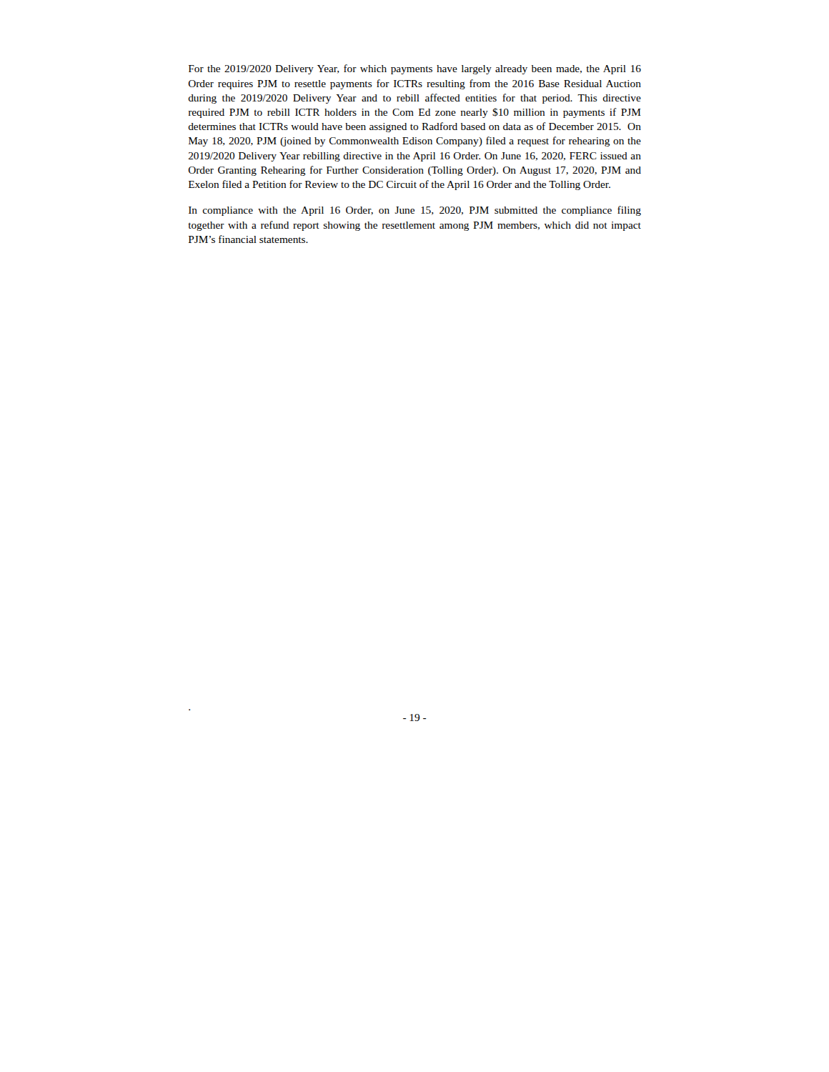For the 2019/2020 Delivery Year, for which payments have largely already been made, the April 16 Order requires PJM to resettle payments for ICTRs resulting from the 2016 Base Residual Auction during the 2019/2020 Delivery Year and to rebill affected entities for that period. This directive required PJM to rebill ICTR holders in the Com Ed zone nearly $10 million in payments if PJM determines that ICTRs would have been assigned to Radford based on data as of December 2015. On May 18, 2020, PJM (joined by Commonwealth Edison Company) filed a request for rehearing on the 2019/2020 Delivery Year rebilling directive in the April 16 Order. On June 16, 2020, FERC issued an Order Granting Rehearing for Further Consideration (Tolling Order). On August 17, 2020, PJM and Exelon filed a Petition for Review to the DC Circuit of the April 16 Order and the Tolling Order.
In compliance with the April 16 Order, on June 15, 2020, PJM submitted the compliance filing together with a refund report showing the resettlement among PJM members, which did not impact PJM’s financial statements.
.
- 19 -